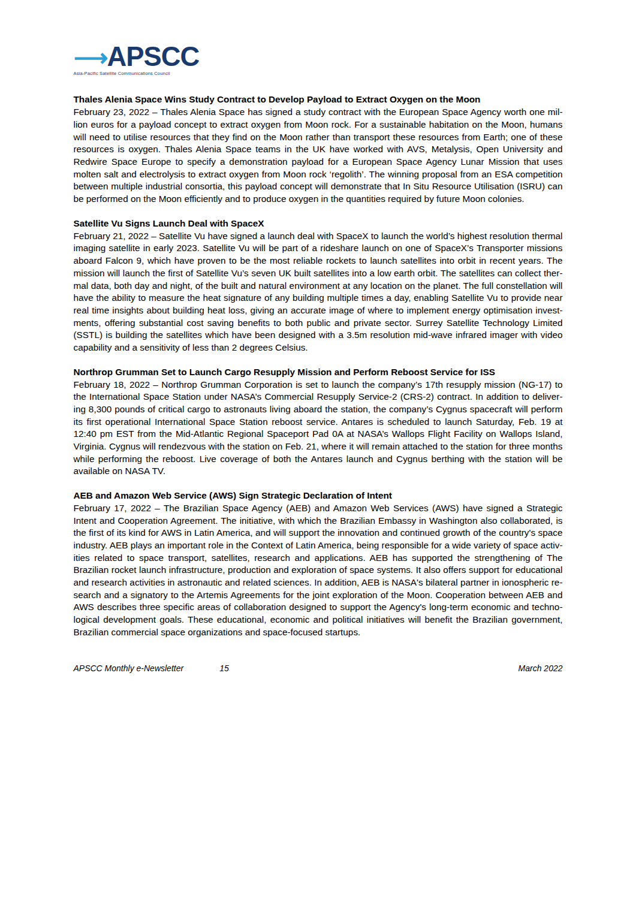⟶APSCC
Asia-Pacific Satellite Communications Council
Thales Alenia Space Wins Study Contract to Develop Payload to Extract Oxygen on the Moon
February 23, 2022 – Thales Alenia Space has signed a study contract with the European Space Agency worth one million euros for a payload concept to extract oxygen from Moon rock. For a sustainable habitation on the Moon, humans will need to utilise resources that they find on the Moon rather than transport these resources from Earth; one of these resources is oxygen. Thales Alenia Space teams in the UK have worked with AVS, Metalysis, Open University and Redwire Space Europe to specify a demonstration payload for a European Space Agency Lunar Mission that uses molten salt and electrolysis to extract oxygen from Moon rock ‘regolith’. The winning proposal from an ESA competition between multiple industrial consortia, this payload concept will demonstrate that In Situ Resource Utilisation (ISRU) can be performed on the Moon efficiently and to produce oxygen in the quantities required by future Moon colonies.
Satellite Vu Signs Launch Deal with SpaceX
February 21, 2022 – Satellite Vu have signed a launch deal with SpaceX to launch the world’s highest resolution thermal imaging satellite in early 2023. Satellite Vu will be part of a rideshare launch on one of SpaceX’s Transporter missions aboard Falcon 9, which have proven to be the most reliable rockets to launch satellites into orbit in recent years. The mission will launch the first of Satellite Vu’s seven UK built satellites into a low earth orbit. The satellites can collect thermal data, both day and night, of the built and natural environment at any location on the planet. The full constellation will have the ability to measure the heat signature of any building multiple times a day, enabling Satellite Vu to provide near real time insights about building heat loss, giving an accurate image of where to implement energy optimisation investments, offering substantial cost saving benefits to both public and private sector. Surrey Satellite Technology Limited (SSTL) is building the satellites which have been designed with a 3.5m resolution mid-wave infrared imager with video capability and a sensitivity of less than 2 degrees Celsius.
Northrop Grumman Set to Launch Cargo Resupply Mission and Perform Reboost Service for ISS
February 18, 2022 – Northrop Grumman Corporation is set to launch the company’s 17th resupply mission (NG-17) to the International Space Station under NASA’s Commercial Resupply Service-2 (CRS-2) contract. In addition to delivering 8,300 pounds of critical cargo to astronauts living aboard the station, the company’s Cygnus spacecraft will perform its first operational International Space Station reboost service. Antares is scheduled to launch Saturday, Feb. 19 at 12:40 pm EST from the Mid-Atlantic Regional Spaceport Pad 0A at NASA’s Wallops Flight Facility on Wallops Island, Virginia. Cygnus will rendezvous with the station on Feb. 21, where it will remain attached to the station for three months while performing the reboost. Live coverage of both the Antares launch and Cygnus berthing with the station will be available on NASA TV.
AEB and Amazon Web Service (AWS) Sign Strategic Declaration of Intent
February 17, 2022 – The Brazilian Space Agency (AEB) and Amazon Web Services (AWS) have signed a Strategic Intent and Cooperation Agreement. The initiative, with which the Brazilian Embassy in Washington also collaborated, is the first of its kind for AWS in Latin America, and will support the innovation and continued growth of the country's space industry. AEB plays an important role in the Context of Latin America, being responsible for a wide variety of space activities related to space transport, satellites, research and applications. AEB has supported the strengthening of The Brazilian rocket launch infrastructure, production and exploration of space systems. It also offers support for educational and research activities in astronautic and related sciences. In addition, AEB is NASA's bilateral partner in ionospheric research and a signatory to the Artemis Agreements for the joint exploration of the Moon. Cooperation between AEB and AWS describes three specific areas of collaboration designed to support the Agency's long-term economic and technological development goals. These educational, economic and political initiatives will benefit the Brazilian government, Brazilian commercial space organizations and space-focused startups.
APSCC Monthly e-Newsletter 15 March 2022